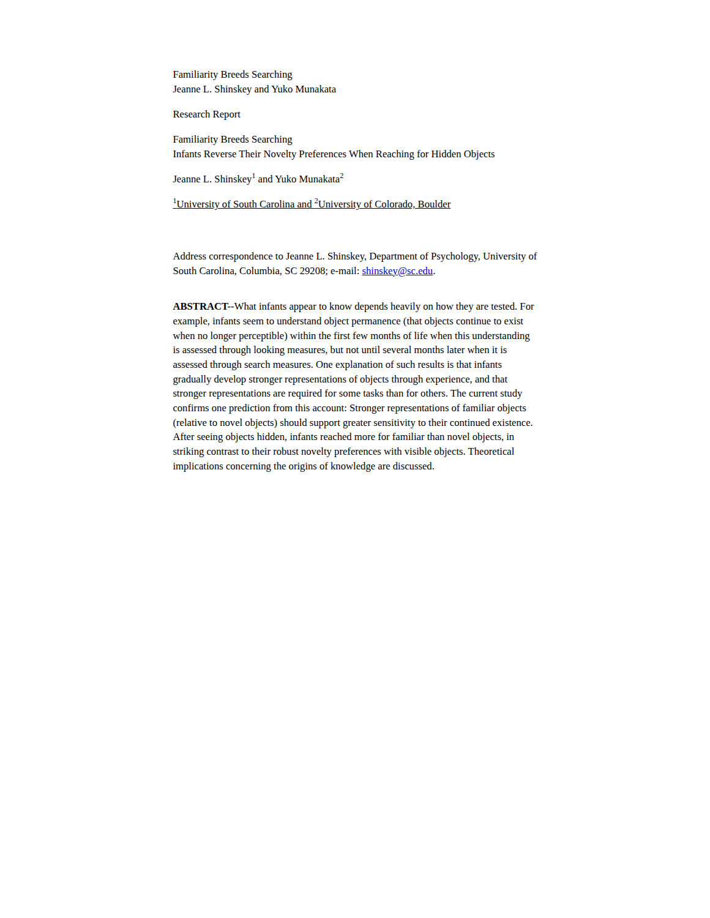Familiarity Breeds Searching
Jeanne L. Shinskey and Yuko Munakata
Research Report
Familiarity Breeds Searching
Infants Reverse Their Novelty Preferences When Reaching for Hidden Objects
Jeanne L. Shinskey1 and Yuko Munakata2
1University of South Carolina and 2University of Colorado, Boulder
Address correspondence to Jeanne L. Shinskey, Department of Psychology, University of South Carolina, Columbia, SC 29208; e-mail: shinskey@sc.edu.
ABSTRACT--What infants appear to know depends heavily on how they are tested. For example, infants seem to understand object permanence (that objects continue to exist when no longer perceptible) within the first few months of life when this understanding is assessed through looking measures, but not until several months later when it is assessed through search measures. One explanation of such results is that infants gradually develop stronger representations of objects through experience, and that stronger representations are required for some tasks than for others. The current study confirms one prediction from this account: Stronger representations of familiar objects (relative to novel objects) should support greater sensitivity to their continued existence. After seeing objects hidden, infants reached more for familiar than novel objects, in striking contrast to their robust novelty preferences with visible objects. Theoretical implications concerning the origins of knowledge are discussed.